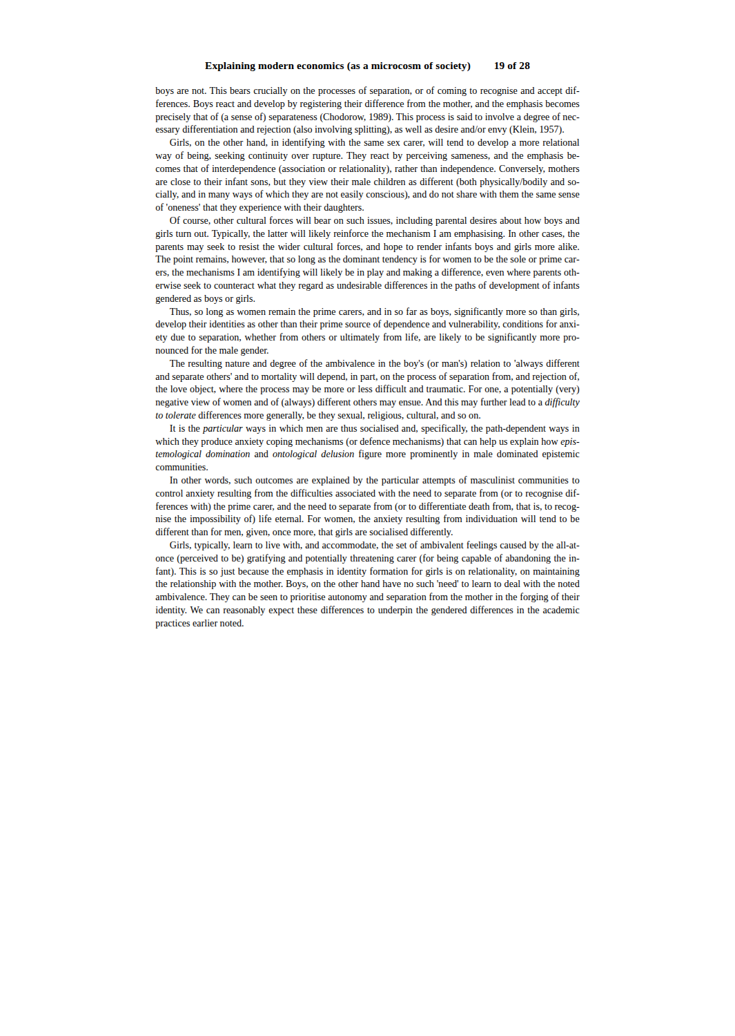Explaining modern economics (as a microcosm of society) 19 of 28
boys are not. This bears crucially on the processes of separation, or of coming to recognise and accept differences. Boys react and develop by registering their difference from the mother, and the emphasis becomes precisely that of (a sense of) separateness (Chodorow, 1989). This process is said to involve a degree of necessary differentiation and rejection (also involving splitting), as well as desire and/or envy (Klein, 1957).
Girls, on the other hand, in identifying with the same sex carer, will tend to develop a more relational way of being, seeking continuity over rupture. They react by perceiving sameness, and the emphasis becomes that of interdependence (association or relationality), rather than independence. Conversely, mothers are close to their infant sons, but they view their male children as different (both physically/bodily and socially, and in many ways of which they are not easily conscious), and do not share with them the same sense of 'oneness' that they experience with their daughters.
Of course, other cultural forces will bear on such issues, including parental desires about how boys and girls turn out. Typically, the latter will likely reinforce the mechanism I am emphasising. In other cases, the parents may seek to resist the wider cultural forces, and hope to render infants boys and girls more alike. The point remains, however, that so long as the dominant tendency is for women to be the sole or prime carers, the mechanisms I am identifying will likely be in play and making a difference, even where parents otherwise seek to counteract what they regard as undesirable differences in the paths of development of infants gendered as boys or girls.
Thus, so long as women remain the prime carers, and in so far as boys, significantly more so than girls, develop their identities as other than their prime source of dependence and vulnerability, conditions for anxiety due to separation, whether from others or ultimately from life, are likely to be significantly more pronounced for the male gender.
The resulting nature and degree of the ambivalence in the boy's (or man's) relation to 'always different and separate others' and to mortality will depend, in part, on the process of separation from, and rejection of, the love object, where the process may be more or less difficult and traumatic. For one, a potentially (very) negative view of women and of (always) different others may ensue. And this may further lead to a difficulty to tolerate differences more generally, be they sexual, religious, cultural, and so on.
It is the particular ways in which men are thus socialised and, specifically, the path-dependent ways in which they produce anxiety coping mechanisms (or defence mechanisms) that can help us explain how epistemological domination and ontological delusion figure more prominently in male dominated epistemic communities.
In other words, such outcomes are explained by the particular attempts of masculinist communities to control anxiety resulting from the difficulties associated with the need to separate from (or to recognise differences with) the prime carer, and the need to separate from (or to differentiate death from, that is, to recognise the impossibility of) life eternal. For women, the anxiety resulting from individuation will tend to be different than for men, given, once more, that girls are socialised differently.
Girls, typically, learn to live with, and accommodate, the set of ambivalent feelings caused by the all-at-once (perceived to be) gratifying and potentially threatening carer (for being capable of abandoning the infant). This is so just because the emphasis in identity formation for girls is on relationality, on maintaining the relationship with the mother. Boys, on the other hand have no such 'need' to learn to deal with the noted ambivalence. They can be seen to prioritise autonomy and separation from the mother in the forging of their identity. We can reasonably expect these differences to underpin the gendered differences in the academic practices earlier noted.